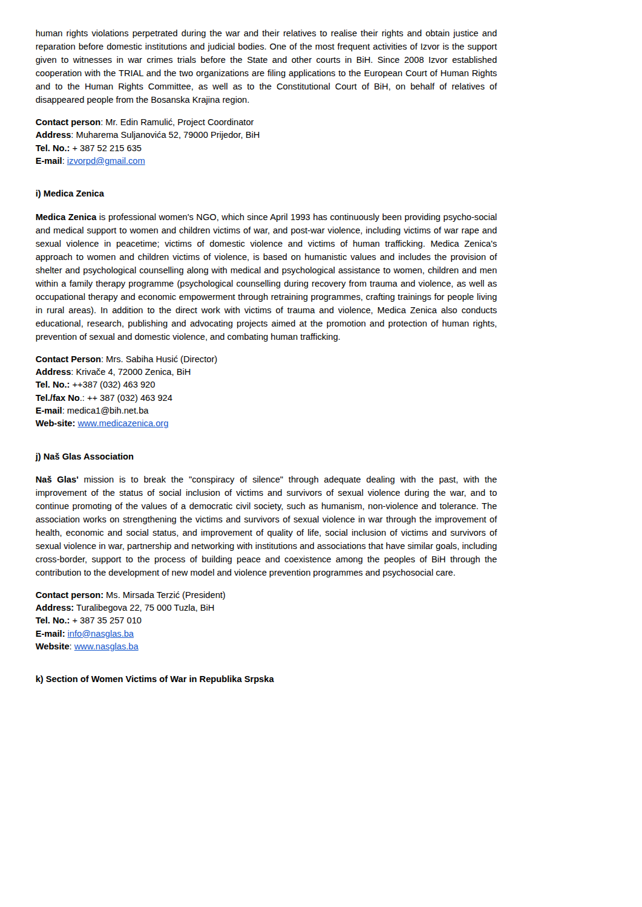human rights violations perpetrated during the war and their relatives to realise their rights and obtain justice and reparation before domestic institutions and judicial bodies. One of the most frequent activities of Izvor is the support given to witnesses in war crimes trials before the State and other courts in BiH. Since 2008 Izvor established cooperation with the TRIAL and the two organizations are filing applications to the European Court of Human Rights and to the Human Rights Committee, as well as to the Constitutional Court of BiH, on behalf of relatives of disappeared people from the Bosanska Krajina region.
Contact person: Mr. Edin Ramulić, Project Coordinator
Address: Muharema Suljanovića 52, 79000 Prijedor, BiH
Tel. No.: + 387 52 215 635
E-mail: izvorpd@gmail.com
i) Medica Zenica
Medica Zenica is professional women's NGO, which since April 1993 has continuously been providing psycho-social and medical support to women and children victims of war, and post-war violence, including victims of war rape and sexual violence in peacetime; victims of domestic violence and victims of human trafficking. Medica Zenica's approach to women and children victims of violence, is based on humanistic values and includes the provision of shelter and psychological counselling along with medical and psychological assistance to women, children and men within a family therapy programme (psychological counselling during recovery from trauma and violence, as well as occupational therapy and economic empowerment through retraining programmes, crafting trainings for people living in rural areas). In addition to the direct work with victims of trauma and violence, Medica Zenica also conducts educational, research, publishing and advocating projects aimed at the promotion and protection of human rights, prevention of sexual and domestic violence, and combating human trafficking.
Contact Person: Mrs. Sabiha Husić (Director)
Address: Krivače 4, 72000 Zenica, BiH
Tel. No.: ++387 (032) 463 920
Tel./fax No.: ++ 387 (032) 463 924
E-mail: medica1@bih.net.ba
Web-site: www.medicazenica.org
j) Naš Glas Association
Naš Glas' mission is to break the "conspiracy of silence" through adequate dealing with the past, with the improvement of the status of social inclusion of victims and survivors of sexual violence during the war, and to continue promoting of the values of a democratic civil society, such as humanism, non-violence and tolerance. The association works on strengthening the victims and survivors of sexual violence in war through the improvement of health, economic and social status, and improvement of quality of life, social inclusion of victims and survivors of sexual violence in war, partnership and networking with institutions and associations that have similar goals, including cross-border, support to the process of building peace and coexistence among the peoples of BiH through the contribution to the development of new model and violence prevention programmes and psychosocial care.
Contact person: Ms. Mirsada Terzić (President)
Address: Turalibegova 22, 75 000 Tuzla, BiH
Tel. No.: + 387 35 257 010
E-mail: info@nasglas.ba
Website: www.nasglas.ba
k) Section of Women Victims of War in Republika Srpska